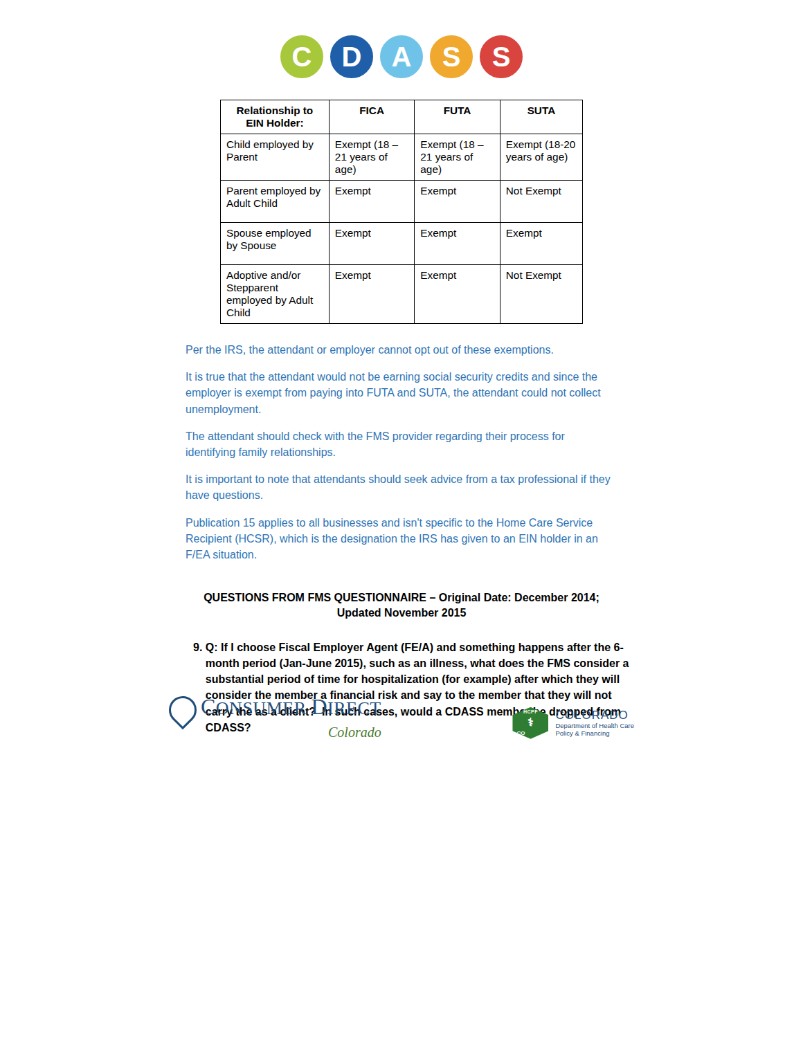CDASS
| Relationship to EIN Holder: | FICA | FUTA | SUTA |
| --- | --- | --- | --- |
| Child employed by Parent | Exempt (18 – 21 years of age) | Exempt (18 – 21 years of age) | Exempt (18-20 years of age) |
| Parent employed by Adult Child | Exempt | Exempt | Not Exempt |
| Spouse employed by Spouse | Exempt | Exempt | Exempt |
| Adoptive and/or Stepparent employed by Adult Child | Exempt | Exempt | Not Exempt |
Per the IRS, the attendant or employer cannot opt out of these exemptions.
It is true that the attendant would not be earning social security credits and since the employer is exempt from paying into FUTA and SUTA, the attendant could not collect unemployment.
The attendant should check with the FMS provider regarding their process for identifying family relationships.
It is important to note that attendants should seek advice from a tax professional if they have questions.
Publication 15 applies to all businesses and isn't specific to the Home Care Service Recipient (HCSR), which is the designation the IRS has given to an EIN holder in an F/EA situation.
QUESTIONS FROM FMS QUESTIONNAIRE – Original Date: December 2014;
Updated November 2015
Q: If I choose Fiscal Employer Agent (FE/A) and something happens after the 6-month period (Jan-June 2015), such as an illness, what does the FMS consider a substantial period of time for hospitalization (for example) after which they will consider the member a financial risk and say to the member that they will not carry the as a client? In such cases, would a CDASS member be dropped from CDASS?
CONSUMER DIRECT
Colorado
HCPF
⚕
CO
COLORADO
Department of Health Care
Policy & Financing